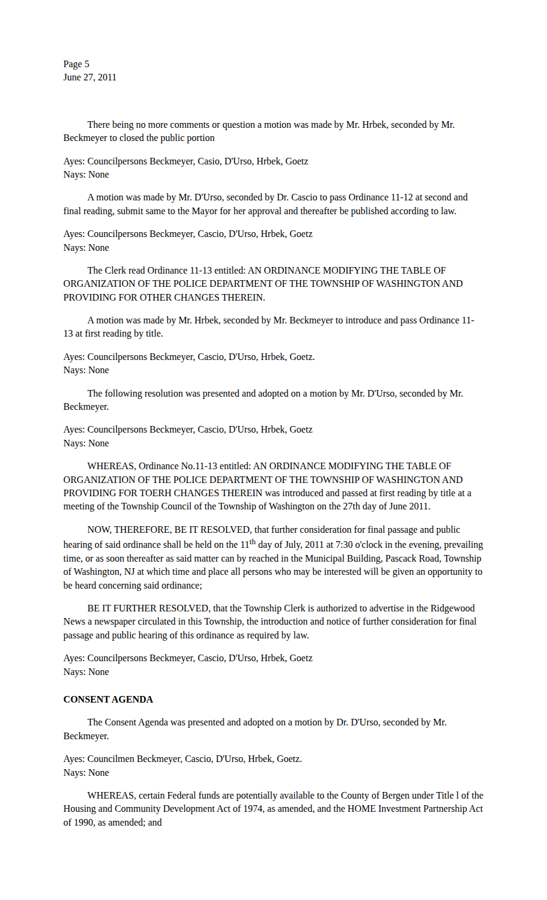Page 5
June 27, 2011
There being no more comments or question a motion was made by Mr. Hrbek, seconded by Mr. Beckmeyer to closed the public portion
Ayes: Councilpersons Beckmeyer, Casio, D'Urso, Hrbek, Goetz
Nays: None
A motion was made by Mr. D'Urso, seconded by Dr. Cascio to pass Ordinance 11-12 at second and final reading, submit same to the Mayor for her approval and thereafter be published according to law.
Ayes: Councilpersons Beckmeyer, Cascio, D'Urso, Hrbek, Goetz
Nays: None
The Clerk read Ordinance 11-13 entitled: AN ORDINANCE MODIFYING THE TABLE OF ORGANIZATION OF THE POLICE DEPARTMENT OF THE TOWNSHIP OF WASHINGTON AND PROVIDING FOR OTHER CHANGES THEREIN.
A motion was made by Mr. Hrbek, seconded by Mr. Beckmeyer to introduce and pass Ordinance 11-13 at first reading by title.
Ayes: Councilpersons Beckmeyer, Cascio, D'Urso, Hrbek, Goetz.
Nays: None
The following resolution was presented and adopted on a motion by Mr. D'Urso, seconded by Mr. Beckmeyer.
Ayes: Councilpersons Beckmeyer, Cascio, D'Urso, Hrbek, Goetz
Nays: None
WHEREAS, Ordinance No.11-13 entitled: AN ORDINANCE MODIFYING THE TABLE OF ORGANIZATION OF THE POLICE DEPARTMENT OF THE TOWNSHIP OF WASHINGTON AND PROVIDING FOR TOERH CHANGES THEREIN was introduced and passed at first reading by title at a meeting of the Township Council of the Township of Washington on the 27th day of June 2011.
NOW, THEREFORE, BE IT RESOLVED, that further consideration for final passage and public hearing of said ordinance shall be held on the 11th day of July, 2011 at 7:30 o'clock in the evening, prevailing time, or as soon thereafter as said matter can by reached in the Municipal Building, Pascack Road, Township of Washington, NJ at which time and place all persons who may be interested will be given an opportunity to be heard concerning said ordinance;
BE IT FURTHER RESOLVED, that the Township Clerk is authorized to advertise in the Ridgewood News a newspaper circulated in this Township, the introduction and notice of further consideration for final passage and public hearing of this ordinance as required by law.
Ayes: Councilpersons Beckmeyer, Cascio, D'Urso, Hrbek, Goetz
Nays: None
CONSENT AGENDA
The Consent Agenda was presented and adopted on a motion by Dr. D'Urso, seconded by Mr. Beckmeyer.
Ayes: Councilmen Beckmeyer, Cascio, D'Urso, Hrbek, Goetz.
Nays: None
WHEREAS, certain Federal funds are potentially available to the County of Bergen under Title l of the Housing and Community Development Act of 1974, as amended, and the HOME Investment Partnership Act of 1990, as amended; and